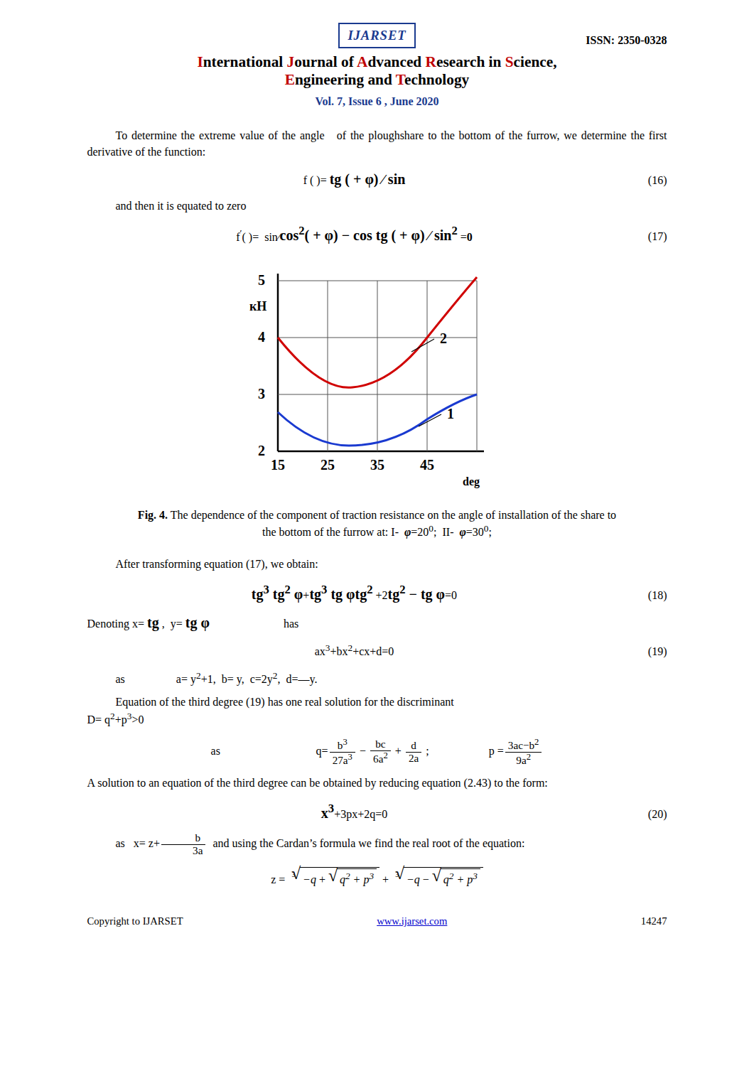IJARSET
ISSN: 2350-0328
International Journal of Advanced Research in Science,
Engineering and Technology
Vol. 7, Issue 6 , June 2020
To determine the extreme value of the angle of the ploughshare to the bottom of the furrow, we determine the first derivative of the function:
f ( )= tg ( + φ) ∕ sin
(16)
and then it is equated to zero
f′( )= sin∕cos2( + φ) − cos tg ( + φ) ∕ sin2 =0
(17)
5 4 3 2 кH 15 25 35 45 deg 2 1
Fig. 4. The dependence of the component of traction resistance on the angle of installation of the share to the bottom of the furrow at: I- φ=200; II- φ=300;
After transforming equation (17), we obtain:
tg3 tg2 φ+tg3 tg φtg2 +2tg2 − tg φ=0
(18)
Denoting x= tg , y= tg φ has
ax3+bx2+cx+d=0
(19)
as a= y2+1, b= y, c=2y2, d=—y.
Equation of the third degree (19) has one real solution for the discriminant
D= q2+p3>0
as q=b327a3 − bc 6a2 + d 2a ; p =3ac−b29a2
A solution to an equation of the third degree can be obtained by reducing equation (2.43) to the form:
x3+3px+2q=0
(20)
as x= z+b 3a and using the Cardan’s formula we find the real root of the equation:
z = 3−q + q2 + p3 + 3−q − q2 + p3
Copyright to IJARSET www.ijarset.com 14247